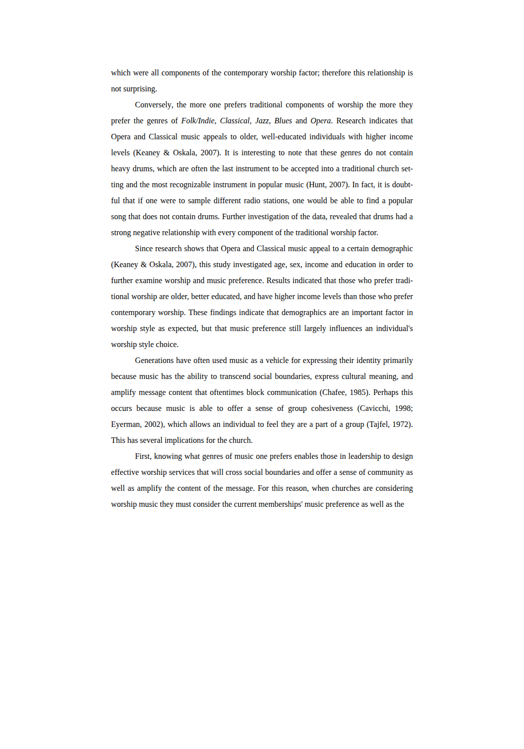which were all components of the contemporary worship factor; therefore this relationship is not surprising.
Conversely, the more one prefers traditional components of worship the more they prefer the genres of Folk/Indie, Classical, Jazz, Blues and Opera. Research indicates that Opera and Classical music appeals to older, well-educated individuals with higher income levels (Keaney & Oskala, 2007). It is interesting to note that these genres do not contain heavy drums, which are often the last instrument to be accepted into a traditional church setting and the most recognizable instrument in popular music (Hunt, 2007). In fact, it is doubtful that if one were to sample different radio stations, one would be able to find a popular song that does not contain drums. Further investigation of the data, revealed that drums had a strong negative relationship with every component of the traditional worship factor.
Since research shows that Opera and Classical music appeal to a certain demographic (Keaney & Oskala, 2007), this study investigated age, sex, income and education in order to further examine worship and music preference. Results indicated that those who prefer traditional worship are older, better educated, and have higher income levels than those who prefer contemporary worship. These findings indicate that demographics are an important factor in worship style as expected, but that music preference still largely influences an individual's worship style choice.
Generations have often used music as a vehicle for expressing their identity primarily because music has the ability to transcend social boundaries, express cultural meaning, and amplify message content that oftentimes block communication (Chafee, 1985). Perhaps this occurs because music is able to offer a sense of group cohesiveness (Cavicchi, 1998; Eyerman, 2002), which allows an individual to feel they are a part of a group (Tajfel, 1972). This has several implications for the church.
First, knowing what genres of music one prefers enables those in leadership to design effective worship services that will cross social boundaries and offer a sense of community as well as amplify the content of the message. For this reason, when churches are considering worship music they must consider the current memberships' music preference as well as the